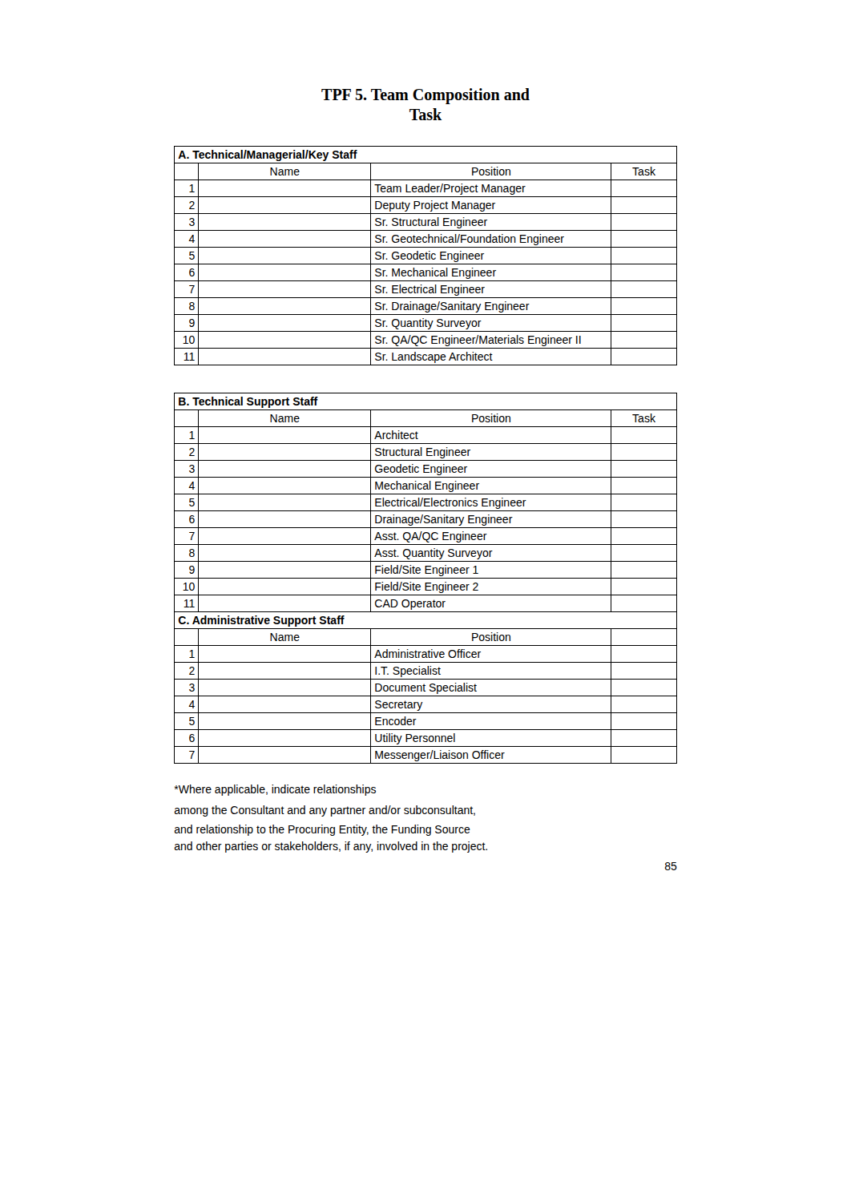TPF 5. Team Composition and
Task
| A. Technical/Managerial/Key Staff |
| | Name | Position | Task |
| 1 | | Team Leader/Project Manager | |
| 2 | | Deputy Project Manager | |
| 3 | | Sr. Structural Engineer | |
| 4 | | Sr. Geotechnical/Foundation Engineer | |
| 5 | | Sr. Geodetic Engineer | |
| 6 | | Sr. Mechanical Engineer | |
| 7 | | Sr. Electrical Engineer | |
| 8 | | Sr. Drainage/Sanitary Engineer | |
| 9 | | Sr. Quantity Surveyor | |
| 10 | | Sr. QA/QC Engineer/Materials Engineer II | |
| 11 | | Sr. Landscape Architect | |
| B. Technical Support Staff |
| | Name | Position | Task |
| 1 | | Architect | |
| 2 | | Structural Engineer | |
| 3 | | Geodetic Engineer | |
| 4 | | Mechanical Engineer | |
| 5 | | Electrical/Electronics Engineer | |
| 6 | | Drainage/Sanitary Engineer | |
| 7 | | Asst. QA/QC Engineer | |
| 8 | | Asst. Quantity Surveyor | |
| 9 | | Field/Site Engineer 1 | |
| 10 | | Field/Site Engineer 2 | |
| 11 | | CAD Operator | |
| C. Administrative Support Staff |
| | Name | Position | |
| 1 | | Administrative Officer | |
| 2 | | I.T. Specialist | |
| 3 | | Document Specialist | |
| 4 | | Secretary | |
| 5 | | Encoder | |
| 6 | | Utility Personnel | |
| 7 | | Messenger/Liaison Officer | |
*Where applicable, indicate relationships
among the Consultant and any partner and/or subconsultant,
and relationship to the Procuring Entity, the Funding Source
and other parties or stakeholders, if any, involved in the project.
85